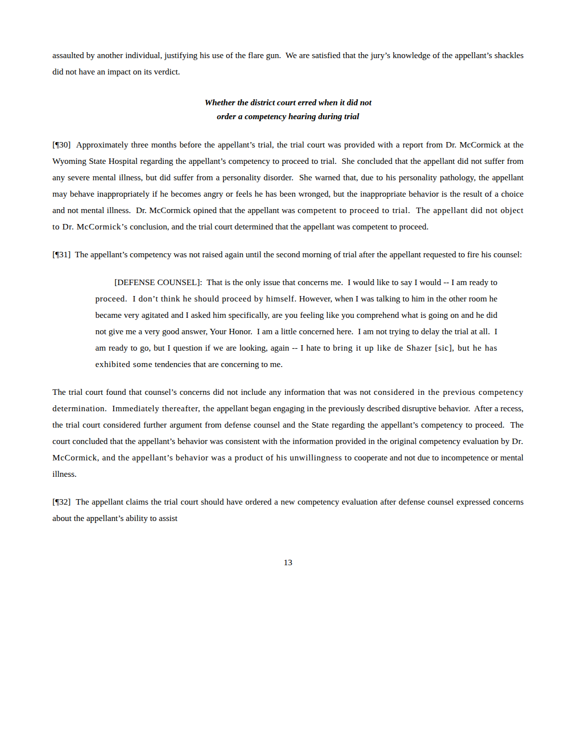assaulted by another individual, justifying his use of the flare gun. We are satisfied that the jury’s knowledge of the appellant’s shackles did not have an impact on its verdict.
Whether the district court erred when it did not
order a competency hearing during trial
[¶30] Approximately three months before the appellant’s trial, the trial court was provided with a report from Dr. McCormick at the Wyoming State Hospital regarding the appellant’s competency to proceed to trial. She concluded that the appellant did not suffer from any severe mental illness, but did suffer from a personality disorder. She warned that, due to his personality pathology, the appellant may behave inappropriately if he becomes angry or feels he has been wronged, but the inappropriate behavior is the result of a choice and not mental illness. Dr. McCormick opined that the appellant was competent to proceed to trial. The appellant did not object to Dr. McCormick’s conclusion, and the trial court determined that the appellant was competent to proceed.
[¶31] The appellant’s competency was not raised again until the second morning of trial after the appellant requested to fire his counsel:
[DEFENSE COUNSEL]: That is the only issue that concerns me. I would like to say I would -- I am ready to proceed. I don’t think he should proceed by himself. However, when I was talking to him in the other room he became very agitated and I asked him specifically, are you feeling like you comprehend what is going on and he did not give me a very good answer, Your Honor. I am a little concerned here. I am not trying to delay the trial at all. I am ready to go, but I question if we are looking, again -- I hate to bring it up like de Shazer [sic], but he has exhibited some tendencies that are concerning to me.
The trial court found that counsel’s concerns did not include any information that was not considered in the previous competency determination. Immediately thereafter, the appellant began engaging in the previously described disruptive behavior. After a recess, the trial court considered further argument from defense counsel and the State regarding the appellant’s competency to proceed. The court concluded that the appellant’s behavior was consistent with the information provided in the original competency evaluation by Dr. McCormick, and the appellant’s behavior was a product of his unwillingness to cooperate and not due to incompetence or mental illness.
[¶32] The appellant claims the trial court should have ordered a new competency evaluation after defense counsel expressed concerns about the appellant’s ability to assist
13